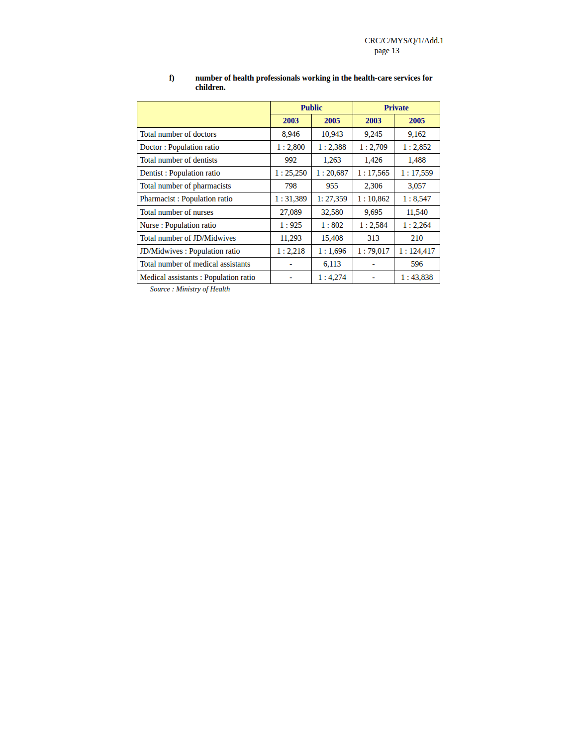CRC/C/MYS/Q/1/Add.1 page 13
f) number of health professionals working in the health-care services for children.
| | Public | Private |
| --- | --- | --- |
| 2003 | 2005 | 2003 | 2005 |
| Total number of doctors | 8,946 | 10,943 | 9,245 | 9,162 |
| Doctor : Population ratio | 1 : 2,800 | 1 : 2,388 | 1 : 2,709 | 1 : 2,852 |
| Total number of dentists | 992 | 1,263 | 1,426 | 1,488 |
| Dentist : Population ratio | 1 : 25,250 | 1 : 20,687 | 1 : 17,565 | 1 : 17,559 |
| Total number of pharmacists | 798 | 955 | 2,306 | 3,057 |
| Pharmacist : Population ratio | 1 : 31,389 | 1: 27,359 | 1 : 10,862 | 1 : 8,547 |
| Total number of nurses | 27,089 | 32,580 | 9,695 | 11,540 |
| Nurse : Population ratio | 1 : 925 | 1 : 802 | 1 : 2,584 | 1 : 2,264 |
| Total number of JD/Midwives | 11,293 | 15,408 | 313 | 210 |
| JD/Midwives : Population ratio | 1 : 2,218 | 1 : 1,696 | 1 : 79,017 | 1 : 124,417 |
| Total number of medical assistants | - | 6,113 | - | 596 |
| Medical assistants : Population ratio | - | 1 : 4,274 | - | 1 : 43,838 |
Source : Ministry of Health